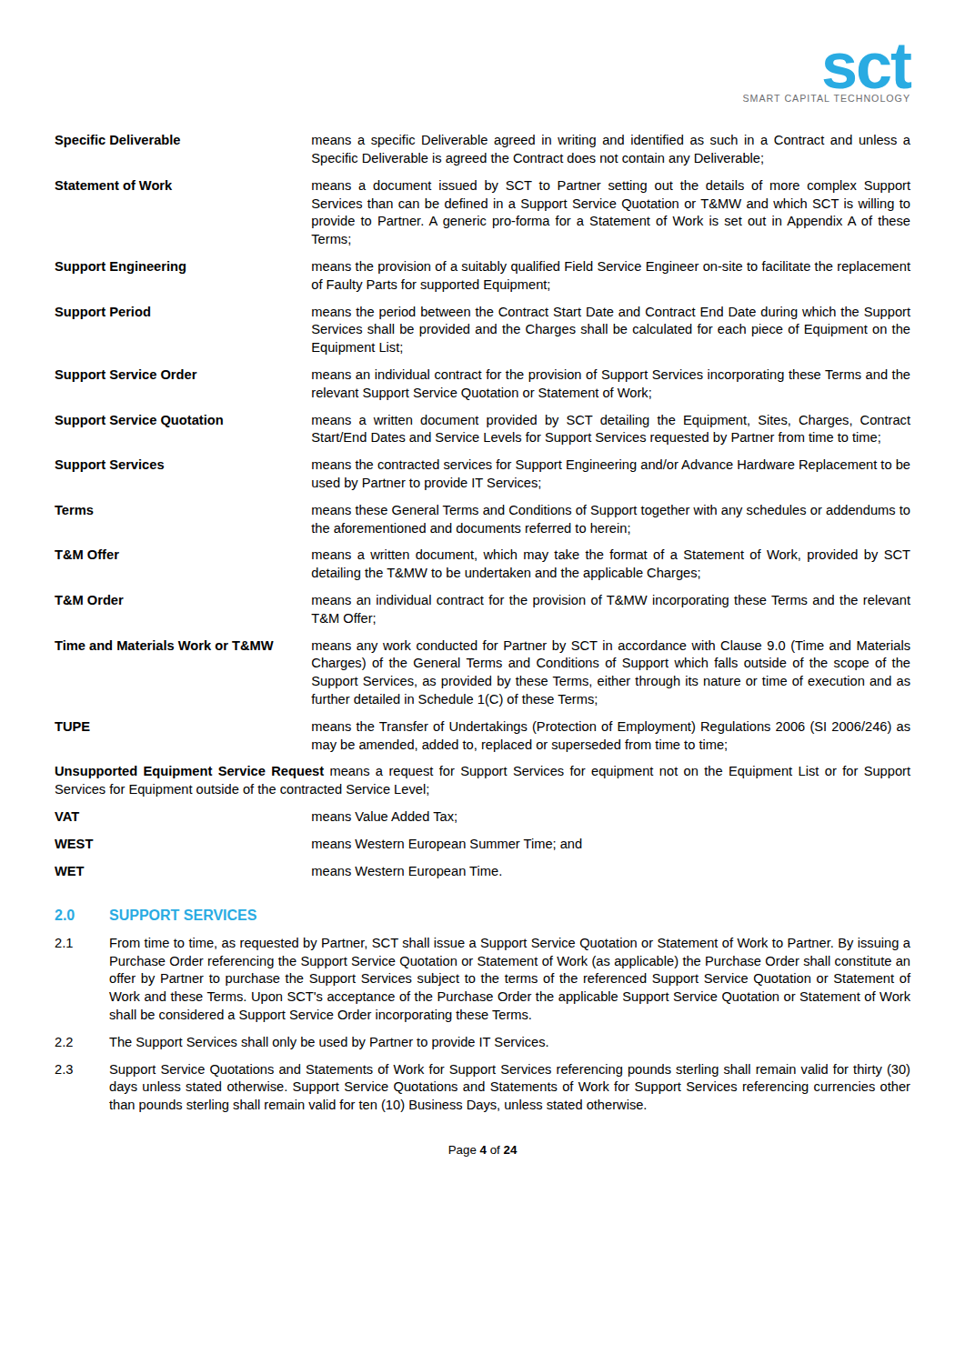sct
SMART CAPITAL TECHNOLOGY
| Specific Deliverable | means a specific Deliverable agreed in writing and identified as such in a Contract and unless a Specific Deliverable is agreed the Contract does not contain any Deliverable; |
| Statement of Work | means a document issued by SCT to Partner setting out the details of more complex Support Services than can be defined in a Support Service Quotation or T&MW and which SCT is willing to provide to Partner. A generic pro-forma for a Statement of Work is set out in Appendix A of these Terms; |
| Support Engineering | means the provision of a suitably qualified Field Service Engineer on-site to facilitate the replacement of Faulty Parts for supported Equipment; |
| Support Period | means the period between the Contract Start Date and Contract End Date during which the Support Services shall be provided and the Charges shall be calculated for each piece of Equipment on the Equipment List; |
| Support Service Order | means an individual contract for the provision of Support Services incorporating these Terms and the relevant Support Service Quotation or Statement of Work; |
| Support Service Quotation | means a written document provided by SCT detailing the Equipment, Sites, Charges, Contract Start/End Dates and Service Levels for Support Services requested by Partner from time to time; |
| Support Services | means the contracted services for Support Engineering and/or Advance Hardware Replacement to be used by Partner to provide IT Services; |
| Terms | means these General Terms and Conditions of Support together with any schedules or addendums to the aforementioned and documents referred to herein; |
| T&M Offer | means a written document, which may take the format of a Statement of Work, provided by SCT detailing the T&MW to be undertaken and the applicable Charges; |
| T&M Order | means an individual contract for the provision of T&MW incorporating these Terms and the relevant T&M Offer; |
| Time and Materials Work or T&MW | means any work conducted for Partner by SCT in accordance with Clause 9.0 (Time and Materials Charges) of the General Terms and Conditions of Support which falls outside of the scope of the Support Services, as provided by these Terms, either through its nature or time of execution and as further detailed in Schedule 1(C) of these Terms; |
| TUPE | means the Transfer of Undertakings (Protection of Employment) Regulations 2006 (SI 2006/246) as may be amended, added to, replaced or superseded from time to time; |
| Unsupported Equipment Service Request means a request for Support Services for equipment not on the Equipment List or for Support Services for Equipment outside of the contracted Service Level; |
| VAT | means Value Added Tax; |
| WEST | means Western European Summer Time; and |
| WET | means Western European Time. |
2.0 SUPPORT SERVICES
2.1
From time to time, as requested by Partner, SCT shall issue a Support Service Quotation or Statement of Work to Partner. By issuing a Purchase Order referencing the Support Service Quotation or Statement of Work (as applicable) the Purchase Order shall constitute an offer by Partner to purchase the Support Services subject to the terms of the referenced Support Service Quotation or Statement of Work and these Terms. Upon SCT's acceptance of the Purchase Order the applicable Support Service Quotation or Statement of Work shall be considered a Support Service Order incorporating these Terms.
2.2
The Support Services shall only be used by Partner to provide IT Services.
2.3
Support Service Quotations and Statements of Work for Support Services referencing pounds sterling shall remain valid for thirty (30) days unless stated otherwise. Support Service Quotations and Statements of Work for Support Services referencing currencies other than pounds sterling shall remain valid for ten (10) Business Days, unless stated otherwise.
Page 4 of 24